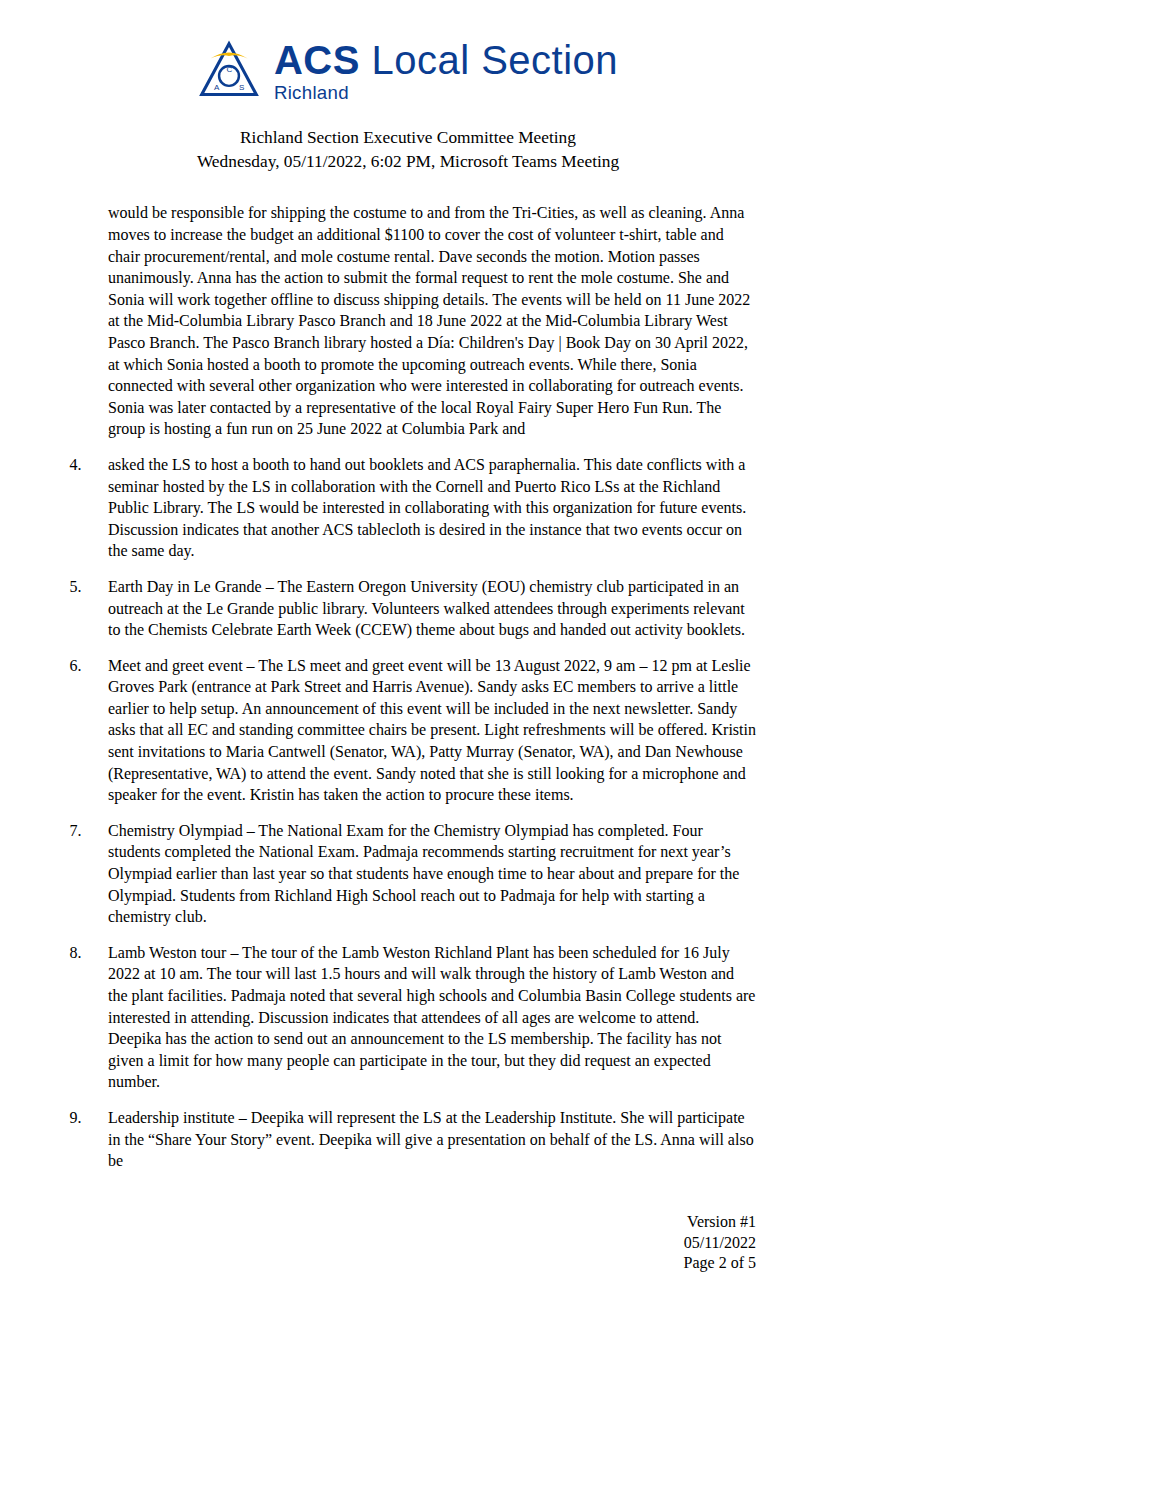A C S
ACS Local Section
Richland
Richland Section Executive Committee Meeting Wednesday, 05/11/2022, 6:02 PM, Microsoft Teams Meeting
would be responsible for shipping the costume to and from the Tri-Cities, as well as cleaning. Anna moves to increase the budget an additional $1100 to cover the cost of volunteer t-shirt, table and chair procurement/rental, and mole costume rental. Dave seconds the motion. Motion passes unanimously. Anna has the action to submit the formal request to rent the mole costume. She and Sonia will work together offline to discuss shipping details. The events will be held on 11 June 2022 at the Mid-Columbia Library Pasco Branch and 18 June 2022 at the Mid-Columbia Library West Pasco Branch. The Pasco Branch library hosted a Día: Children's Day | Book Day on 30 April 2022, at which Sonia hosted a booth to promote the upcoming outreach events. While there, Sonia connected with several other organization who were interested in collaborating for outreach events. Sonia was later contacted by a representative of the local Royal Fairy Super Hero Fun Run. The group is hosting a fun run on 25 June 2022 at Columbia Park and
asked the LS to host a booth to hand out booklets and ACS paraphernalia. This date conflicts with a seminar hosted by the LS in collaboration with the Cornell and Puerto Rico LSs at the Richland Public Library. The LS would be interested in collaborating with this organization for future events. Discussion indicates that another ACS tablecloth is desired in the instance that two events occur on the same day.
Earth Day in Le Grande – The Eastern Oregon University (EOU) chemistry club participated in an outreach at the Le Grande public library. Volunteers walked attendees through experiments relevant to the Chemists Celebrate Earth Week (CCEW) theme about bugs and handed out activity booklets.
Meet and greet event – The LS meet and greet event will be 13 August 2022, 9 am – 12 pm at Leslie Groves Park (entrance at Park Street and Harris Avenue). Sandy asks EC members to arrive a little earlier to help setup. An announcement of this event will be included in the next newsletter. Sandy asks that all EC and standing committee chairs be present. Light refreshments will be offered. Kristin sent invitations to Maria Cantwell (Senator, WA), Patty Murray (Senator, WA), and Dan Newhouse (Representative, WA) to attend the event. Sandy noted that she is still looking for a microphone and speaker for the event. Kristin has taken the action to procure these items.
Chemistry Olympiad – The National Exam for the Chemistry Olympiad has completed. Four students completed the National Exam. Padmaja recommends starting recruitment for next year’s Olympiad earlier than last year so that students have enough time to hear about and prepare for the Olympiad. Students from Richland High School reach out to Padmaja for help with starting a chemistry club.
Lamb Weston tour – The tour of the Lamb Weston Richland Plant has been scheduled for 16 July 2022 at 10 am. The tour will last 1.5 hours and will walk through the history of Lamb Weston and the plant facilities. Padmaja noted that several high schools and Columbia Basin College students are interested in attending. Discussion indicates that attendees of all ages are welcome to attend. Deepika has the action to send out an announcement to the LS membership. The facility has not given a limit for how many people can participate in the tour, but they did request an expected number.
Leadership institute – Deepika will represent the LS at the Leadership Institute. She will participate in the “Share Your Story” event. Deepika will give a presentation on behalf of the LS. Anna will also be
Version #1
05/11/2022
Page 2 of 5